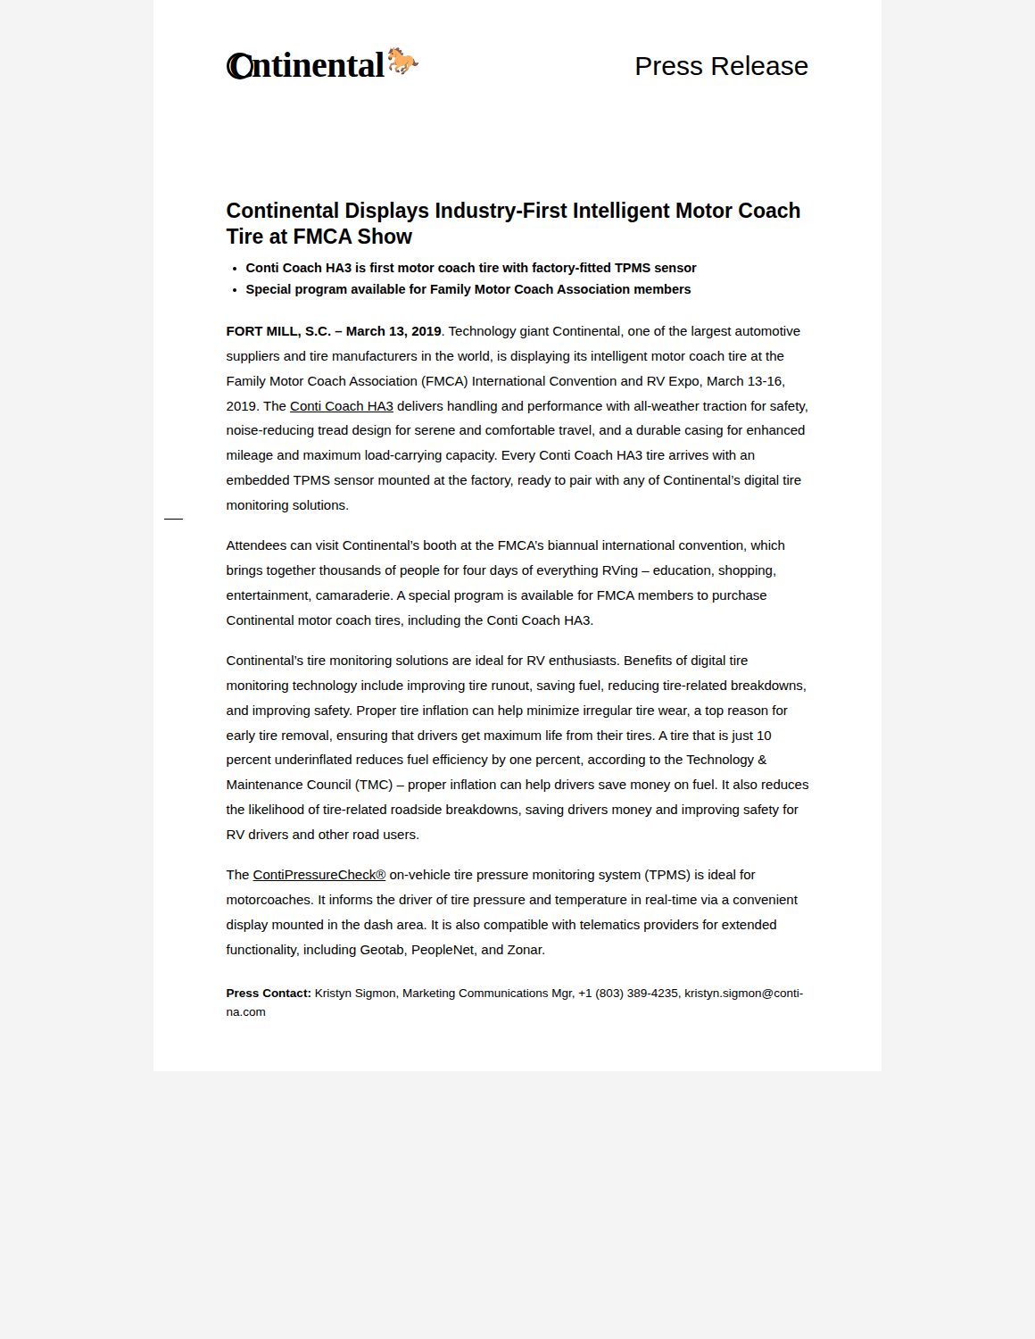Cntinental🐎
Press Release
Continental Displays Industry-First Intelligent Motor Coach Tire at FMCA Show
Conti Coach HA3 is first motor coach tire with factory-fitted TPMS sensor
Special program available for Family Motor Coach Association members
FORT MILL, S.C. – March 13, 2019. Technology giant Continental, one of the largest automotive suppliers and tire manufacturers in the world, is displaying its intelligent motor coach tire at the Family Motor Coach Association (FMCA) International Convention and RV Expo, March 13-16, 2019. The Conti Coach HA3 delivers handling and performance with all-weather traction for safety, noise-reducing tread design for serene and comfortable travel, and a durable casing for enhanced mileage and maximum load-carrying capacity. Every Conti Coach HA3 tire arrives with an embedded TPMS sensor mounted at the factory, ready to pair with any of Continental’s digital tire monitoring solutions.
Attendees can visit Continental’s booth at the FMCA’s biannual international convention, which brings together thousands of people for four days of everything RVing – education, shopping, entertainment, camaraderie. A special program is available for FMCA members to purchase Continental motor coach tires, including the Conti Coach HA3.
Continental’s tire monitoring solutions are ideal for RV enthusiasts. Benefits of digital tire monitoring technology include improving tire runout, saving fuel, reducing tire-related breakdowns, and improving safety. Proper tire inflation can help minimize irregular tire wear, a top reason for early tire removal, ensuring that drivers get maximum life from their tires. A tire that is just 10 percent underinflated reduces fuel efficiency by one percent, according to the Technology & Maintenance Council (TMC) – proper inflation can help drivers save money on fuel. It also reduces the likelihood of tire-related roadside breakdowns, saving drivers money and improving safety for RV drivers and other road users.
The ContiPressureCheck® on-vehicle tire pressure monitoring system (TPMS) is ideal for motorcoaches. It informs the driver of tire pressure and temperature in real-time via a convenient display mounted in the dash area. It is also compatible with telematics providers for extended functionality, including Geotab, PeopleNet, and Zonar.
Press Contact: Kristyn Sigmon, Marketing Communications Mgr, +1 (803) 389-4235, kristyn.sigmon@conti-na.com